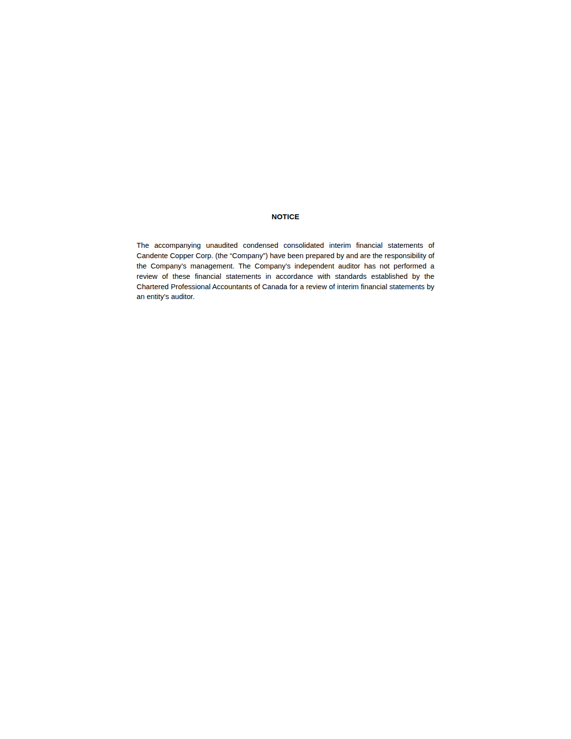NOTICE
The accompanying unaudited condensed consolidated interim financial statements of Candente Copper Corp. (the “Company”) have been prepared by and are the responsibility of the Company’s management. The Company’s independent auditor has not performed a review of these financial statements in accordance with standards established by the Chartered Professional Accountants of Canada for a review of interim financial statements by an entity’s auditor.